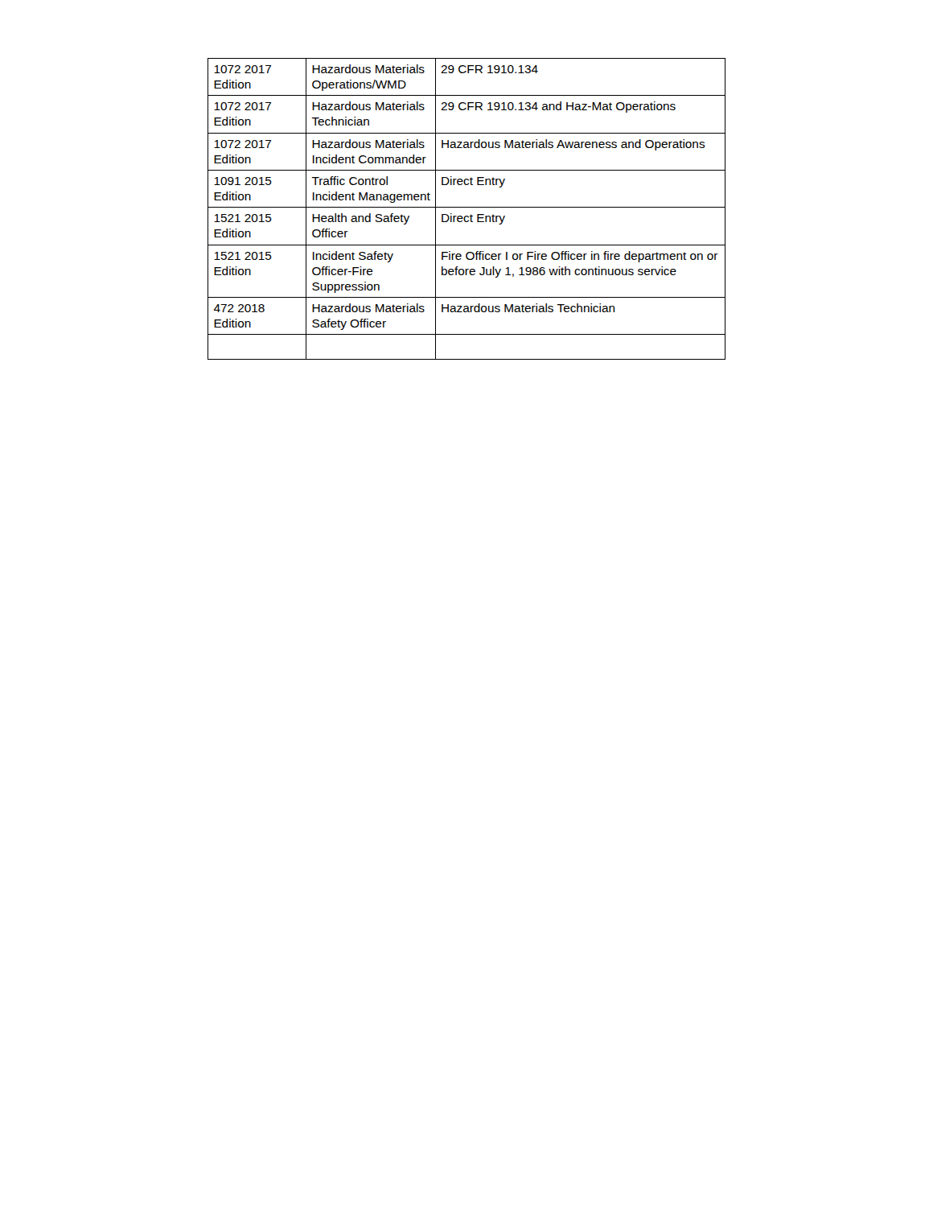| 1072 2017 Edition | Hazardous Materials Operations/WMD | 29 CFR 1910.134 |
| 1072 2017 Edition | Hazardous Materials Technician | 29 CFR 1910.134 and Haz-Mat Operations |
| 1072 2017 Edition | Hazardous Materials Incident Commander | Hazardous Materials Awareness and Operations |
| 1091 2015 Edition | Traffic Control Incident Management | Direct Entry |
| 1521 2015 Edition | Health and Safety Officer | Direct Entry |
| 1521 2015 Edition | Incident Safety Officer-Fire Suppression | Fire Officer I or Fire Officer in fire department on or before July 1, 1986 with continuous service |
| 472 2018 Edition | Hazardous Materials Safety Officer | Hazardous Materials Technician |